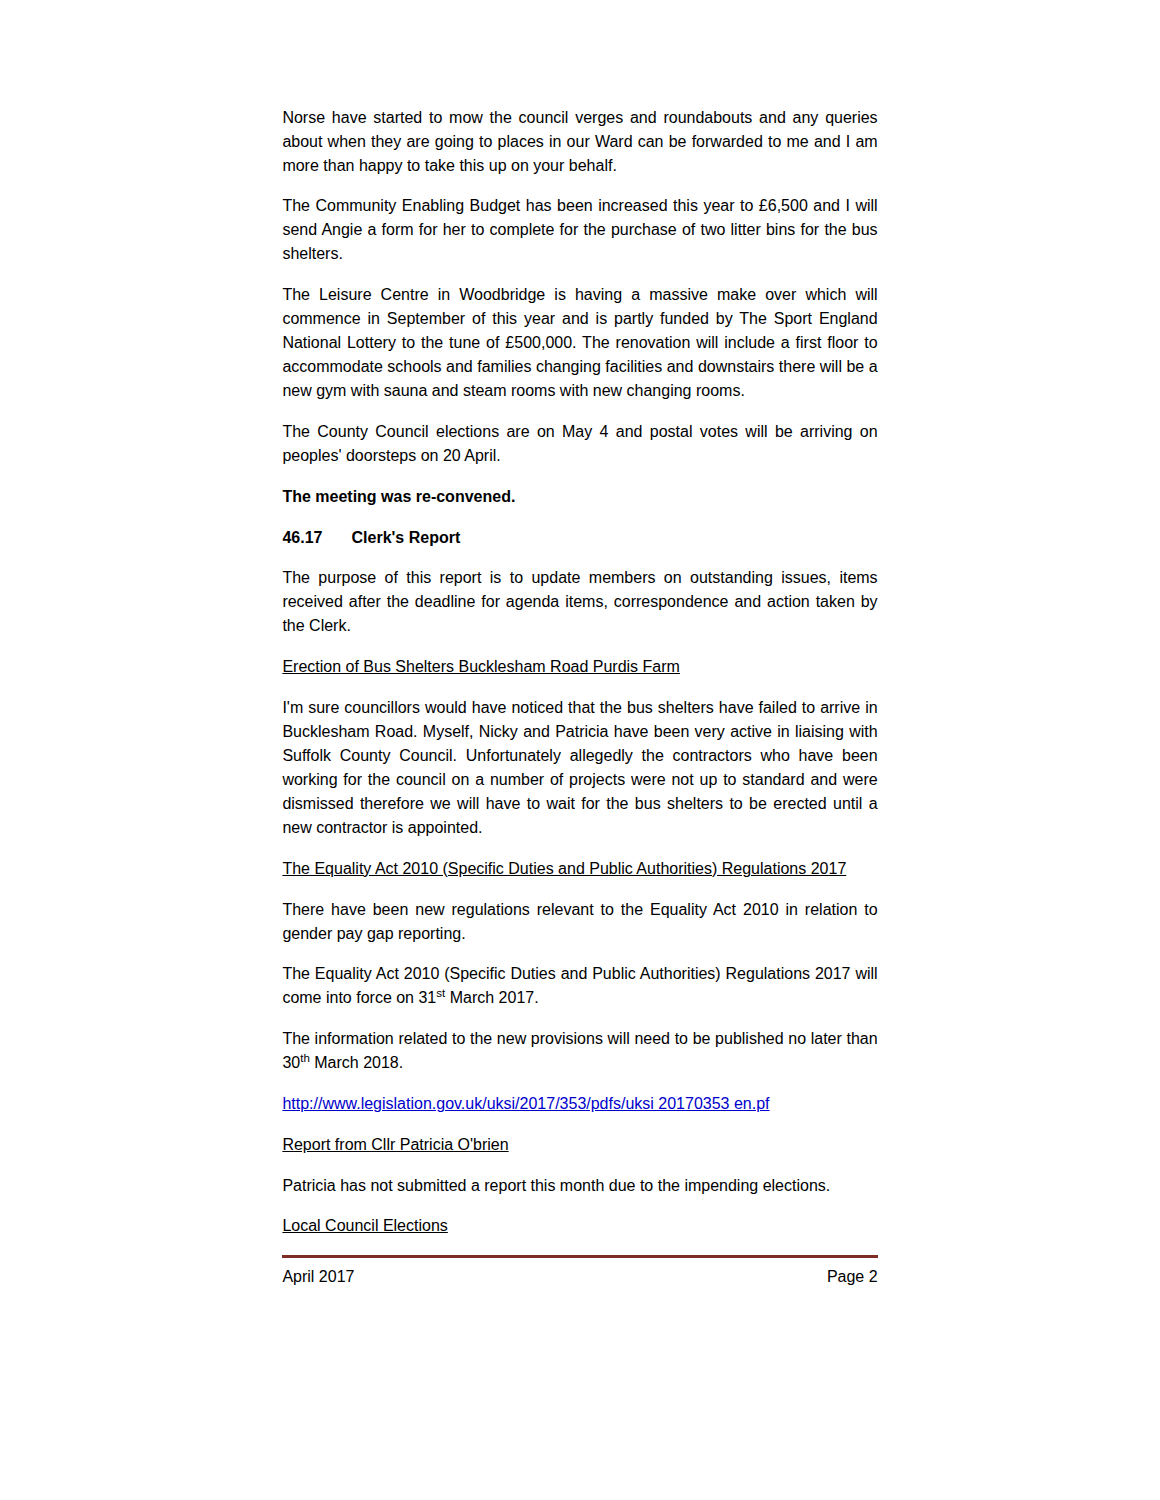Norse have started to mow the council verges and roundabouts and any queries about when they are going to places in our Ward can be forwarded to me and I am more than happy to take this up on your behalf.
The Community Enabling Budget has been increased this year to £6,500 and I will send Angie a form for her to complete for the purchase of two litter bins for the bus shelters.
The Leisure Centre in Woodbridge is having a massive make over which will commence in September of this year and is partly funded by The Sport England National Lottery to the tune of £500,000. The renovation will include a first floor to accommodate schools and families changing facilities and downstairs there will be a new gym with sauna and steam rooms with new changing rooms.
The County Council elections are on May 4 and postal votes will be arriving on peoples' doorsteps on 20 April.
The meeting was re-convened.
46.17 Clerk's Report
The purpose of this report is to update members on outstanding issues, items received after the deadline for agenda items, correspondence and action taken by the Clerk.
Erection of Bus Shelters Bucklesham Road Purdis Farm
I'm sure councillors would have noticed that the bus shelters have failed to arrive in Bucklesham Road. Myself, Nicky and Patricia have been very active in liaising with Suffolk County Council. Unfortunately allegedly the contractors who have been working for the council on a number of projects were not up to standard and were dismissed therefore we will have to wait for the bus shelters to be erected until a new contractor is appointed.
The Equality Act 2010 (Specific Duties and Public Authorities) Regulations 2017
There have been new regulations relevant to the Equality Act 2010 in relation to gender pay gap reporting.
The Equality Act 2010 (Specific Duties and Public Authorities) Regulations 2017 will come into force on 31st March 2017.
The information related to the new provisions will need to be published no later than 30th March 2018.
http://www.legislation.gov.uk/uksi/2017/353/pdfs/uksi 20170353 en.pf
Report from Cllr Patricia O'brien
Patricia has not submitted a report this month due to the impending elections.
Local Council Elections
April 2017 Page 2